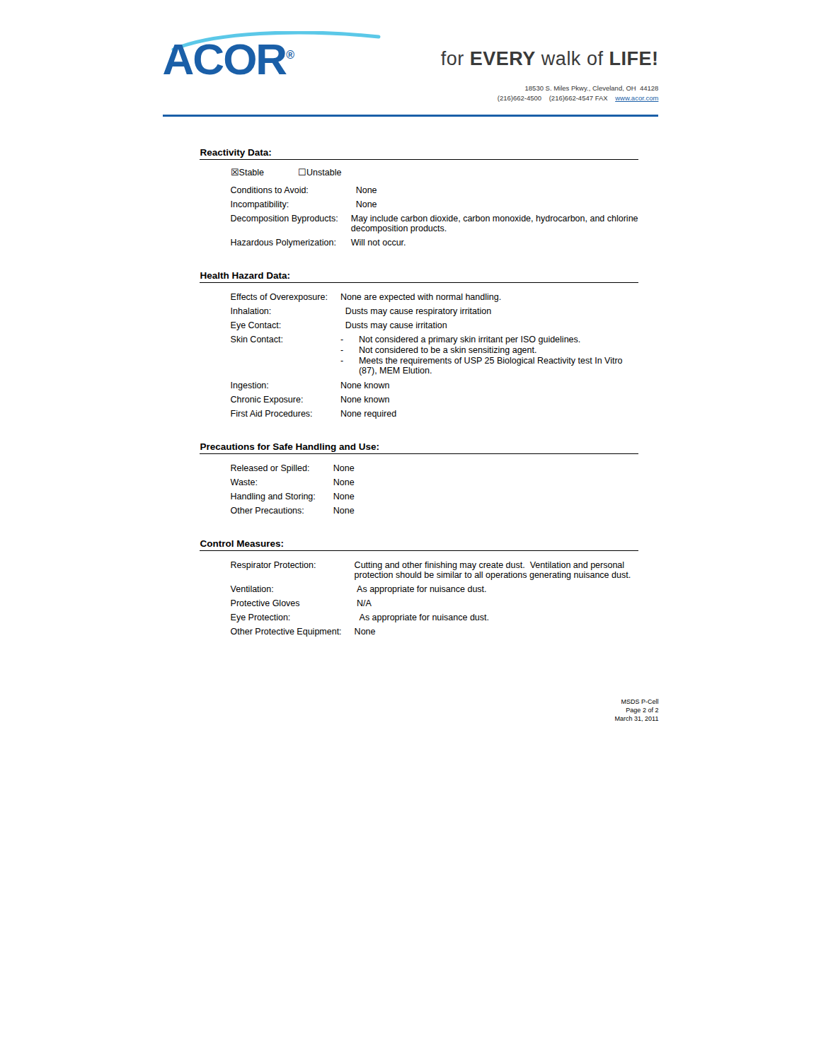ACOR®
for EVERY walk of LIFE!
18530 S. Miles Pkwy., Cleveland, OH 44128
(216)662-4500 (216)662-4547 FAX www.acor.com
Reactivity Data:
☒Stable ☐Unstable
| Conditions to Avoid: | None |
| Incompatibility: | None |
| Decomposition Byproducts: | May include carbon dioxide, carbon monoxide, hydrocarbon, and chlorine decomposition products. |
| Hazardous Polymerization: | Will not occur. |
Health Hazard Data:
| Effects of Overexposure: | None are expected with normal handling. |
| Inhalation: | Dusts may cause respiratory irritation |
| Eye Contact: | Dusts may cause irritation |
| Skin Contact: | Not considered a primary skin irritant per ISO guidelines. Not considered to be a skin sensitizing agent. Meets the requirements of USP 25 Biological Reactivity test In Vitro (87), MEM Elution. |
| Ingestion: | None known |
| Chronic Exposure: | None known |
| First Aid Procedures: | None required |
Precautions for Safe Handling and Use:
| Released or Spilled: | None |
| Waste: | None |
| Handling and Storing: | None |
| Other Precautions: | None |
Control Measures:
| Respirator Protection: | Cutting and other finishing may create dust. Ventilation and personal protection should be similar to all operations generating nuisance dust. |
| Ventilation: | As appropriate for nuisance dust. |
| Protective Gloves | N/A |
| Eye Protection: | As appropriate for nuisance dust. |
| Other Protective Equipment: | None |
MSDS P-Cell
Page 2 of 2
March 31, 2011